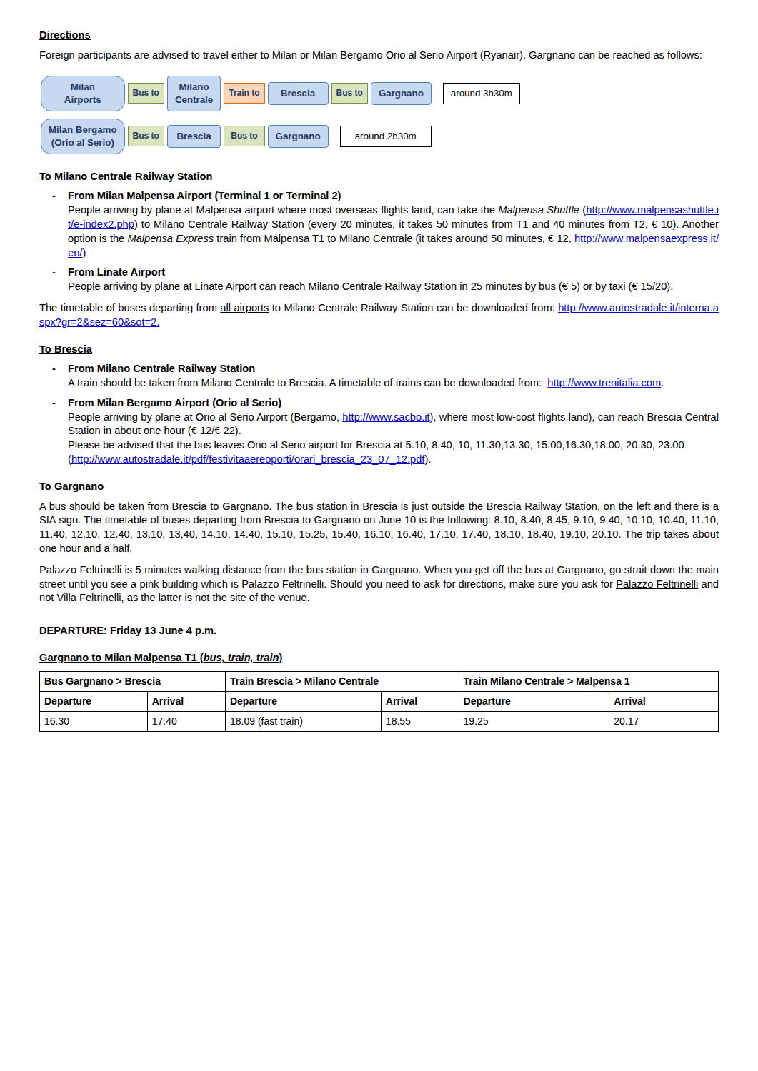Directions
Foreign participants are advised to travel either to Milan or Milan Bergamo Orio al Serio Airport (Ryanair). Gargnano can be reached as follows:
| Milan Airports | Bus to | Milano Centrale | Train to | Brescia | Bus to | Gargnano | around 3h30m |
| Milan Bergamo (Orio al Serio) | Bus to | Brescia | Bus to | Gargnano | around 2h30m | |
To Milano Centrale Railway Station
From Milan Malpensa Airport (Terminal 1 or Terminal 2)
People arriving by plane at Malpensa airport where most overseas flights land, can take the Malpensa Shuttle (http://www.malpensashuttle.it/e-index2.php) to Milano Centrale Railway Station (every 20 minutes, it takes 50 minutes from T1 and 40 minutes from T2, € 10). Another option is the Malpensa Express train from Malpensa T1 to Milano Centrale (it takes around 50 minutes, € 12, http://www.malpensaexpress.it/en/)
From Linate Airport
People arriving by plane at Linate Airport can reach Milano Centrale Railway Station in 25 minutes by bus (€ 5) or by taxi (€ 15/20).
The timetable of buses departing from all airports to Milano Centrale Railway Station can be downloaded from: http://www.autostradale.it/interna.aspx?gr=2&sez=60&sot=2.
To Brescia
From Milano Centrale Railway Station
A train should be taken from Milano Centrale to Brescia. A timetable of trains can be downloaded from: http://www.trenitalia.com.
From Milan Bergamo Airport (Orio al Serio)
People arriving by plane at Orio al Serio Airport (Bergamo, http://www.sacbo.it), where most low-cost flights land), can reach Brescia Central Station in about one hour (€ 12/€ 22).
Please be advised that the bus leaves Orio al Serio airport for Brescia at 5.10, 8.40, 10, 11.30,13.30, 15.00,16.30,18.00, 20.30, 23.00
(http://www.autostradale.it/pdf/festivitaaereoporti/orari_brescia_23_07_12.pdf).
To Gargnano
A bus should be taken from Brescia to Gargnano. The bus station in Brescia is just outside the Brescia Railway Station, on the left and there is a SIA sign. The timetable of buses departing from Brescia to Gargnano on June 10 is the following: 8.10, 8.40, 8.45, 9.10, 9.40, 10.10, 10.40, 11.10, 11.40, 12.10, 12.40, 13.10, 13,40, 14.10, 14.40, 15.10, 15.25, 15.40, 16.10, 16.40, 17.10, 17.40, 18.10, 18.40, 19.10, 20.10. The trip takes about one hour and a half.
Palazzo Feltrinelli is 5 minutes walking distance from the bus station in Gargnano. When you get off the bus at Gargnano, go strait down the main street until you see a pink building which is Palazzo Feltrinelli. Should you need to ask for directions, make sure you ask for Palazzo Feltrinelli and not Villa Feltrinelli, as the latter is not the site of the venue.
DEPARTURE: Friday 13 June 4 p.m.
Gargnano to Milan Malpensa T1 (bus, train, train)
| Bus Gargnano > Brescia | Train Brescia > Milano Centrale | Train Milano Centrale > Malpensa 1 |
| --- | --- | --- |
| Departure | Arrival | Departure | Arrival | Departure | Arrival |
| 16.30 | 17.40 | 18.09 (fast train) | 18.55 | 19.25 | 20.17 |